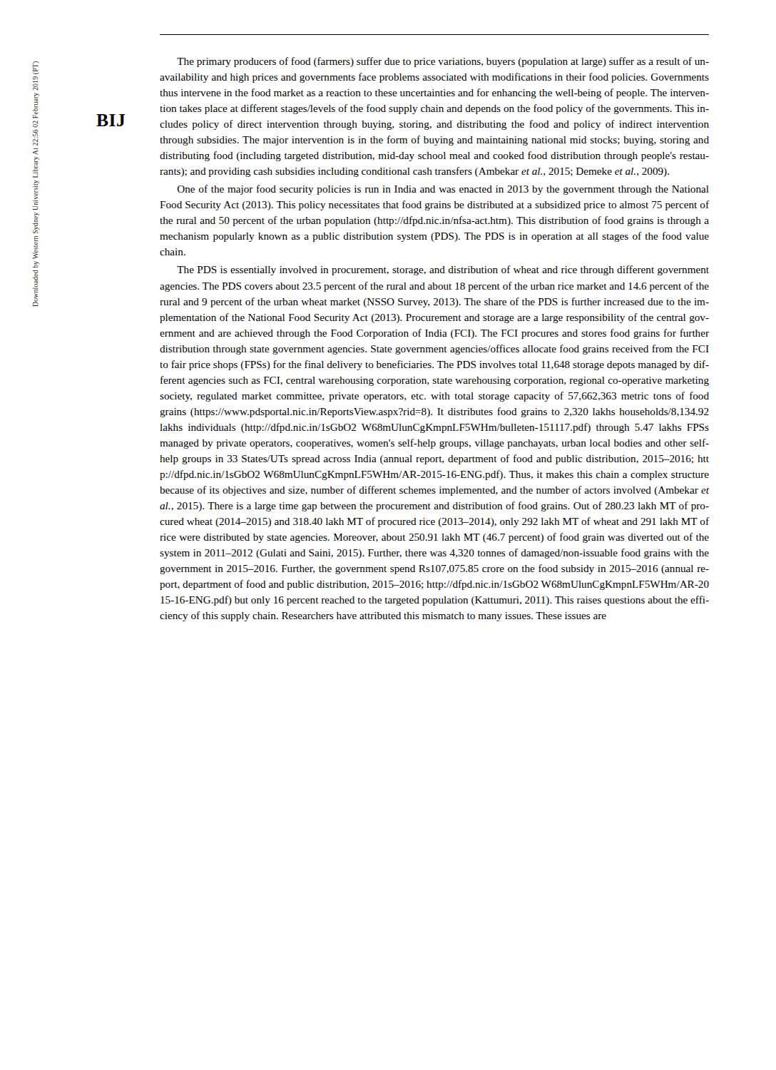BIJ
Downloaded by Western Sydney University Library At 22:56 02 February 2019 (PT)
The primary producers of food (farmers) suffer due to price variations, buyers (population at large) suffer as a result of unavailability and high prices and governments face problems associated with modifications in their food policies. Governments thus intervene in the food market as a reaction to these uncertainties and for enhancing the well-being of people. The intervention takes place at different stages/levels of the food supply chain and depends on the food policy of the governments. This includes policy of direct intervention through buying, storing, and distributing the food and policy of indirect intervention through subsidies. The major intervention is in the form of buying and maintaining national mid stocks; buying, storing and distributing food (including targeted distribution, mid-day school meal and cooked food distribution through people's restaurants); and providing cash subsidies including conditional cash transfers (Ambekar et al., 2015; Demeke et al., 2009).
One of the major food security policies is run in India and was enacted in 2013 by the government through the National Food Security Act (2013). This policy necessitates that food grains be distributed at a subsidized price to almost 75 percent of the rural and 50 percent of the urban population (http://dfpd.nic.in/nfsa-act.htm). This distribution of food grains is through a mechanism popularly known as a public distribution system (PDS). The PDS is in operation at all stages of the food value chain.
The PDS is essentially involved in procurement, storage, and distribution of wheat and rice through different government agencies. The PDS covers about 23.5 percent of the rural and about 18 percent of the urban rice market and 14.6 percent of the rural and 9 percent of the urban wheat market (NSSO Survey, 2013). The share of the PDS is further increased due to the implementation of the National Food Security Act (2013). Procurement and storage are a large responsibility of the central government and are achieved through the Food Corporation of India (FCI). The FCI procures and stores food grains for further distribution through state government agencies. State government agencies/offices allocate food grains received from the FCI to fair price shops (FPSs) for the final delivery to beneficiaries. The PDS involves total 11,648 storage depots managed by different agencies such as FCI, central warehousing corporation, state warehousing corporation, regional co-operative marketing society, regulated market committee, private operators, etc. with total storage capacity of 57,662,363 metric tons of food grains (https://www.pdsportal.nic.in/ReportsView.aspx?rid=8). It distributes food grains to 2,320 lakhs households/8,134.92 lakhs individuals (http://dfpd.nic.in/1sGbO2 W68mUlunCgKmpnLF5WHm/bulleten-151117.pdf) through 5.47 lakhs FPSs managed by private operators, cooperatives, women's self-help groups, village panchayats, urban local bodies and other self-help groups in 33 States/UTs spread across India (annual report, department of food and public distribution, 2015–2016; http://dfpd.nic.in/1sGbO2 W68mUlunCgKmpnLF5WHm/AR-2015-16-ENG.pdf). Thus, it makes this chain a complex structure because of its objectives and size, number of different schemes implemented, and the number of actors involved (Ambekar et al., 2015). There is a large time gap between the procurement and distribution of food grains. Out of 280.23 lakh MT of procured wheat (2014–2015) and 318.40 lakh MT of procured rice (2013–2014), only 292 lakh MT of wheat and 291 lakh MT of rice were distributed by state agencies. Moreover, about 250.91 lakh MT (46.7 percent) of food grain was diverted out of the system in 2011–2012 (Gulati and Saini, 2015). Further, there was 4,320 tonnes of damaged/non-issuable food grains with the government in 2015–2016. Further, the government spend Rs107,075.85 crore on the food subsidy in 2015–2016 (annual report, department of food and public distribution, 2015–2016; http://dfpd.nic.in/1sGbO2 W68mUlunCgKmpnLF5WHm/AR-2015-16-ENG.pdf) but only 16 percent reached to the targeted population (Kattumuri, 2011). This raises questions about the efficiency of this supply chain. Researchers have attributed this mismatch to many issues. These issues are